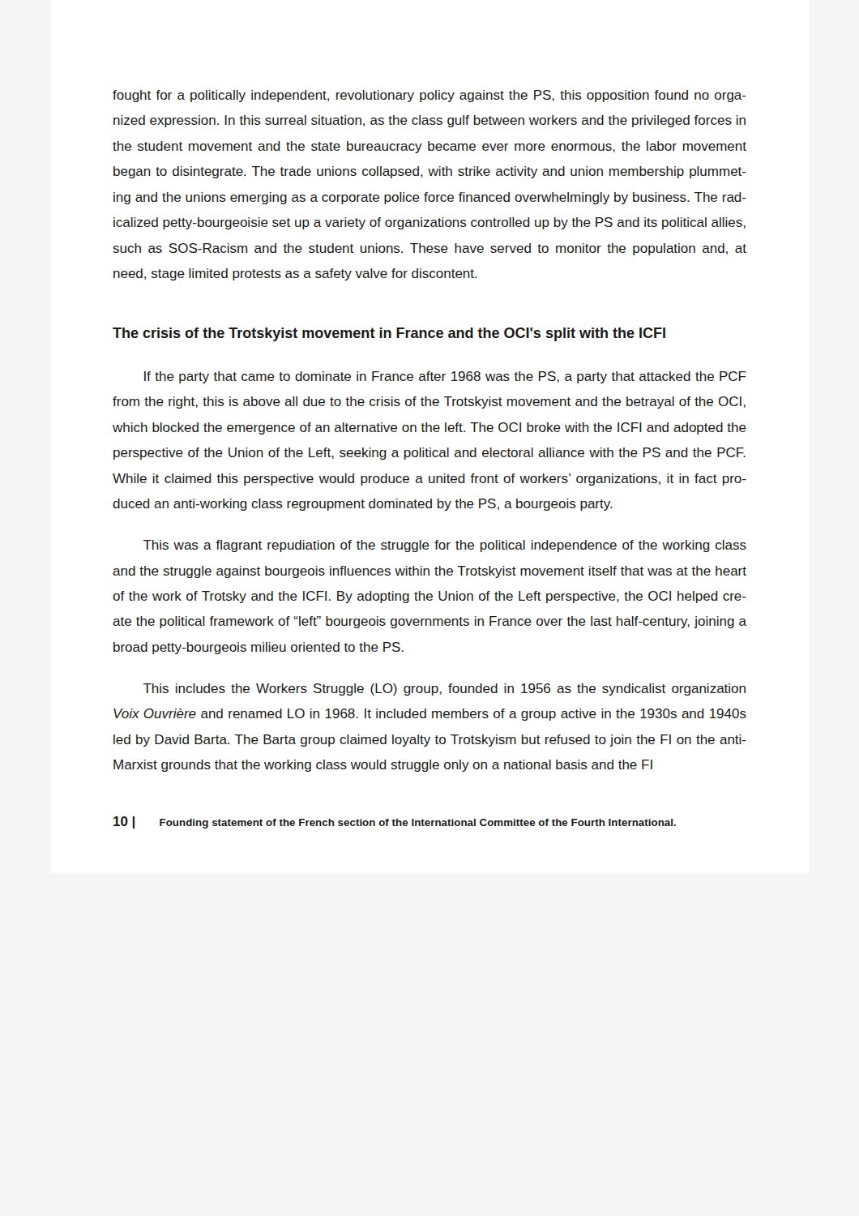fought for a politically independent, revolutionary policy against the PS, this opposition found no organized expression. In this surreal situation, as the class gulf between workers and the privileged forces in the student movement and the state bureaucracy became ever more enormous, the labor movement began to disintegrate. The trade unions collapsed, with strike activity and union membership plummeting and the unions emerging as a corporate police force financed overwhelmingly by business. The radicalized petty-bourgeoisie set up a variety of organizations controlled up by the PS and its political allies, such as SOS-Racism and the student unions. These have served to monitor the population and, at need, stage limited protests as a safety valve for discontent.
The crisis of the Trotskyist movement in France and the OCI's split with the ICFI
If the party that came to dominate in France after 1968 was the PS, a party that attacked the PCF from the right, this is above all due to the crisis of the Trotskyist movement and the betrayal of the OCI, which blocked the emergence of an alternative on the left. The OCI broke with the ICFI and adopted the perspective of the Union of the Left, seeking a political and electoral alliance with the PS and the PCF. While it claimed this perspective would produce a united front of workers’ organizations, it in fact produced an anti-working class regroupment dominated by the PS, a bourgeois party.
This was a flagrant repudiation of the struggle for the political independence of the working class and the struggle against bourgeois influences within the Trotskyist movement itself that was at the heart of the work of Trotsky and the ICFI. By adopting the Union of the Left perspective, the OCI helped create the political framework of “left” bourgeois governments in France over the last half-century, joining a broad petty-bourgeois milieu oriented to the PS.
This includes the Workers Struggle (LO) group, founded in 1956 as the syndicalist organization Voix Ouvrière and renamed LO in 1968. It included members of a group active in the 1930s and 1940s led by David Barta. The Barta group claimed loyalty to Trotskyism but refused to join the FI on the anti-Marxist grounds that the working class would struggle only on a national basis and the FI
10 | Founding statement of the French section of the International Committee of the Fourth International.